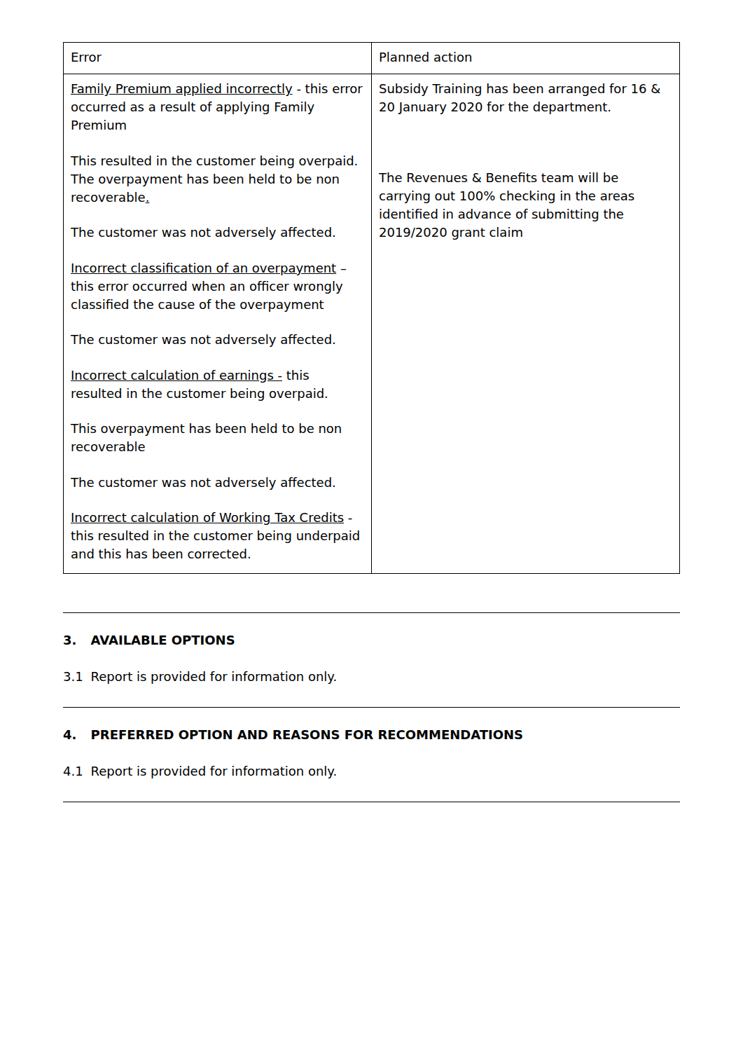| Error | Planned action |
| --- | --- |
| Family Premium applied incorrectly - this error occurred as a result of applying Family Premium This resulted in the customer being overpaid. The overpayment has been held to be non recoverable . The customer was not adversely affected. Incorrect classification of an overpayment – this error occurred when an officer wrongly classified the cause of the overpayment The customer was not adversely affected. Incorrect calculation of earnings - this resulted in the customer being overpaid. This overpayment has been held to be non recoverable The customer was not adversely affected. Incorrect calculation of Working Tax Credits -this resulted in the customer being underpaid and this has been corrected. | Subsidy Training has been arranged for 16 & 20 January 2020 for the department. The Revenues & Benefits team will be carrying out 100% checking in the areas identified in advance of submitting the 2019/2020 grant claim |
3. AVAILABLE OPTIONS
3.1 Report is provided for information only.
4. PREFERRED OPTION AND REASONS FOR RECOMMENDATIONS
4.1 Report is provided for information only.